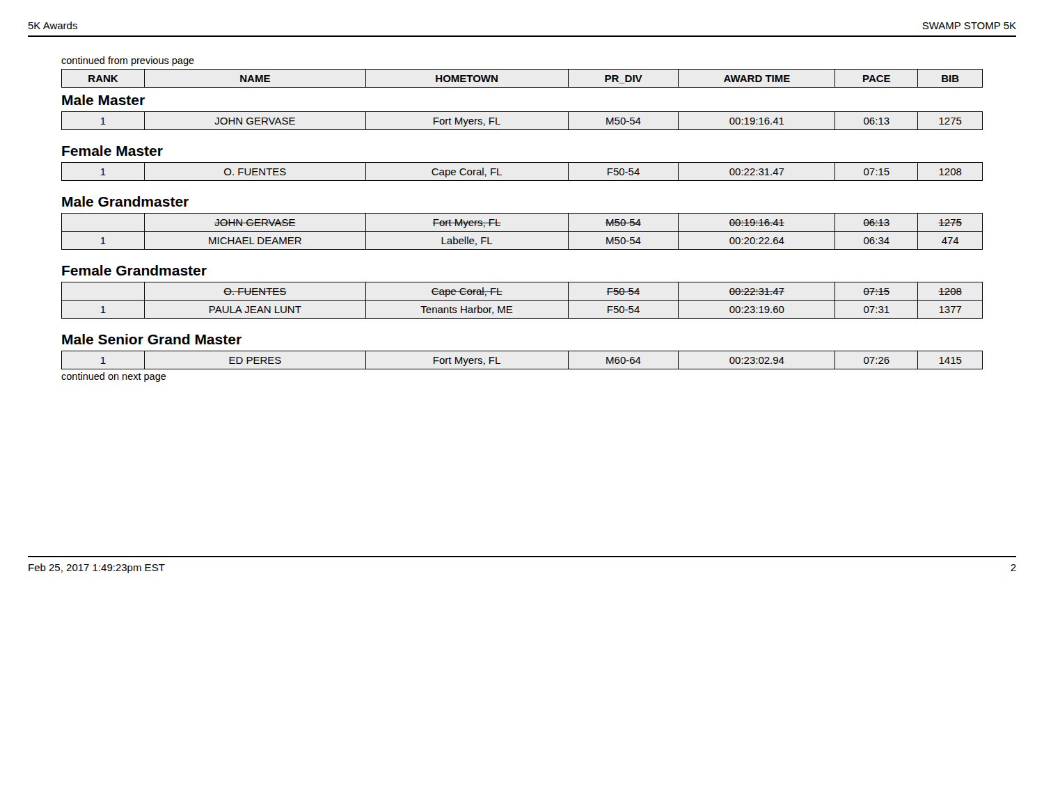5K Awards
SWAMP STOMP 5K
continued from previous page
| RANK | NAME | HOMETOWN | PR_DIV | AWARD TIME | PACE | BIB |
| --- | --- | --- | --- | --- | --- | --- |
Male Master
| 1 | JOHN GERVASE | Fort Myers, FL | M50-54 | 00:19:16.41 | 06:13 | 1275 |
Female Master
| 1 | O. FUENTES | Cape Coral, FL | F50-54 | 00:22:31.47 | 07:15 | 1208 |
Male Grandmaster
| | JOHN GERVASE | Fort Myers, FL | M50-54 | 00:19:16.41 | 06:13 | 1275 |
| 1 | MICHAEL DEAMER | Labelle, FL | M50-54 | 00:20:22.64 | 06:34 | 474 |
Female Grandmaster
| | O. FUENTES | Cape Coral, FL | F50-54 | 00:22:31.47 | 07:15 | 1208 |
| 1 | PAULA JEAN LUNT | Tenants Harbor, ME | F50-54 | 00:23:19.60 | 07:31 | 1377 |
Male Senior Grand Master
| 1 | ED PERES | Fort Myers, FL | M60-64 | 00:23:02.94 | 07:26 | 1415 |
continued on next page
Feb 25, 2017 1:49:23pm EST
2